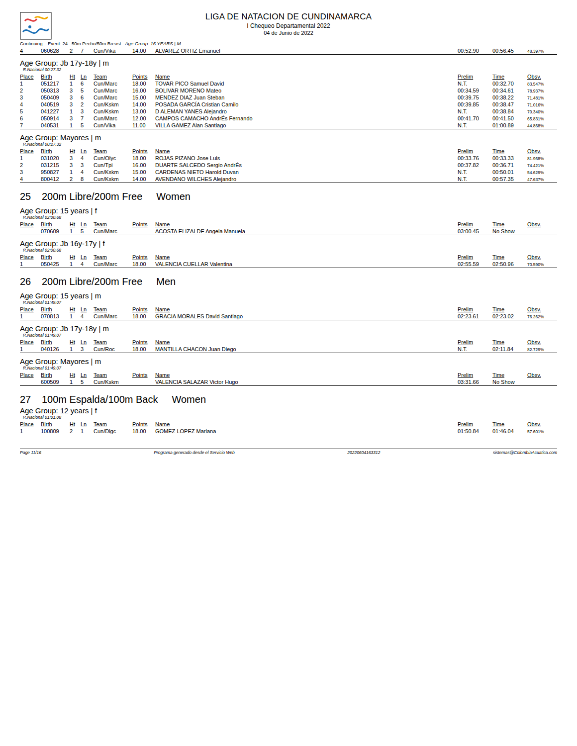LIGA DE NATACION DE CUNDINAMARCA
I Chequeo Departamental 2022
04 de Junio de 2022
Continuing... Event: 24 50m Pecho/50m Breast Age Group: 16 YEARS | M
| 4 | 060628 | 2 | 7 | Cun/Vika | 14.00 | ALVAREZ ORTIZ Emanuel | 00:52.90 | 00:56.45 | 48.397% |
Age Group: Jb 17y-18y | m
R.Nacional 00:27.32
| Place | Birth | Ht | Ln | Team | Points | Name | Prelim | Time | Obsv. |
| --- | --- | --- | --- | --- | --- | --- | --- | --- | --- |
| 1 | 051217 | 1 | 6 | Cun/Marc | 18.00 | TOVAR PICO Samuel David | N.T. | 00:32.70 | 83.547% |
| 2 | 050313 | 3 | 5 | Cun/Marc | 16.00 | BOLIVAR MORENO Mateo | 00:34.59 | 00:34.61 | 78.937% |
| 3 | 050409 | 3 | 6 | Cun/Marc | 15.00 | MENDEZ DIAZ Juan Steban | 00:39.75 | 00:38.22 | 71.481% |
| 4 | 040519 | 3 | 2 | Cun/Kskm | 14.00 | POSADA GARCÍA Cristian Camilo | 00:39.85 | 00:38.47 | 71.016% |
| 5 | 041227 | 1 | 3 | Cun/Kskm | 13.00 | D ALEMAN YANES Alejandro | N.T. | 00:38.84 | 70.340% |
| 6 | 050914 | 3 | 7 | Cun/Marc | 12.00 | CAMPOS CAMACHO AndrÉs Fernando | 00:41.70 | 00:41.50 | 65.831% |
| 7 | 040531 | 1 | 5 | Cun/Vika | 11.00 | VILLA GAMEZ Alan Santiago | N.T. | 01:00.89 | 44.868% |
Age Group: Mayores | m
R.Nacional 00:27.32
| Place | Birth | Ht | Ln | Team | Points | Name | Prelim | Time | Obsv. |
| --- | --- | --- | --- | --- | --- | --- | --- | --- | --- |
| 1 | 031020 | 3 | 4 | Cun/Olyc | 18.00 | ROJAS PIZANO Jose Luis | 00:33.76 | 00:33.33 | 81.968% |
| 2 | 031215 | 3 | 3 | Cun/Tpi | 16.00 | DUARTE SALCEDO Sergio AndrÉs | 00:37.82 | 00:36.71 | 74.421% |
| 3 | 950827 | 1 | 4 | Cun/Kskm | 15.00 | CARDENAS NIETO Harold Duvan | N.T. | 00:50.01 | 54.629% |
| 4 | 800412 | 2 | 8 | Cun/Kskm | 14.00 | AVENDANO WILCHES Alejandro | N.T. | 00:57.35 | 47.637% |
25200m Libre/200m FreeWomen
Age Group: 15 years | f
R.Nacional 02:00.68
| Place | Birth | Ht | Ln | Team | Points | Name | Prelim | Time | Obsv. |
| --- | --- | --- | --- | --- | --- | --- | --- | --- | --- |
| | 070609 | 1 | 5 | Cun/Marc | | ACOSTA ELIZALDE Angela Manuela | 03:00.45 | No Show | |
Age Group: Jb 16y-17y | f
R.Nacional 02:00.68
| Place | Birth | Ht | Ln | Team | Points | Name | Prelim | Time | Obsv. |
| --- | --- | --- | --- | --- | --- | --- | --- | --- | --- |
| 1 | 050425 | 1 | 4 | Cun/Marc | 18.00 | VALENCIA CUELLAR Valentina | 02:55.59 | 02:50.96 | 70.590% |
26200m Libre/200m FreeMen
Age Group: 15 years | m
R.Nacional 01:49.07
| Place | Birth | Ht | Ln | Team | Points | Name | Prelim | Time | Obsv. |
| --- | --- | --- | --- | --- | --- | --- | --- | --- | --- |
| 1 | 070813 | 1 | 4 | Cun/Marc | 18.00 | GRACIA MORALES David Santiago | 02:23.61 | 02:23.02 | 76.262% |
Age Group: Jb 17y-18y | m
R.Nacional 01:49.07
| Place | Birth | Ht | Ln | Team | Points | Name | Prelim | Time | Obsv. |
| --- | --- | --- | --- | --- | --- | --- | --- | --- | --- |
| 1 | 040126 | 1 | 3 | Cun/Roc | 18.00 | MANTILLA CHACON Juan Diego | N.T. | 02:11.84 | 82.729% |
Age Group: Mayores | m
R.Nacional 01:49.07
| Place | Birth | Ht | Ln | Team | Points | Name | Prelim | Time | Obsv. |
| --- | --- | --- | --- | --- | --- | --- | --- | --- | --- |
| | 600509 | 1 | 5 | Cun/Kskm | | VALENCIA SALAZAR Victor Hugo | 03:31.66 | No Show | |
27100m Espalda/100m BackWomen
Age Group: 12 years | f
R.Nacional 01:01.08
| Place | Birth | Ht | Ln | Team | Points | Name | Prelim | Time | Obsv. |
| --- | --- | --- | --- | --- | --- | --- | --- | --- | --- |
| 1 | 100809 | 2 | 1 | Cun/Dlgc | 18.00 | GOMEZ LOPEZ Mariana | 01:50.84 | 01:46.04 | 57.601% |
Page 11/16 Programa generado desde el Servicio Web 20220604163312 sistemas@ColombiaAcuatica.com